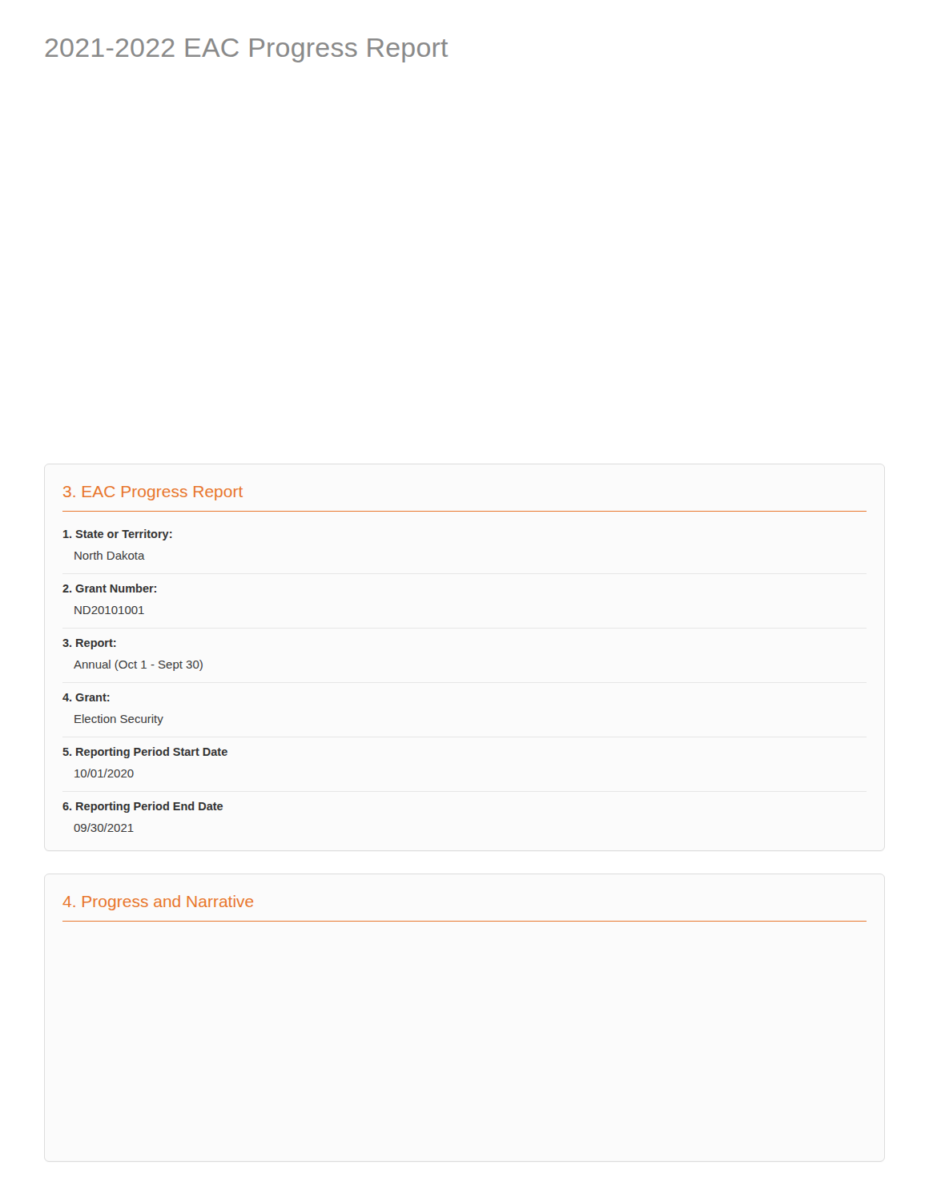2021-2022 EAC Progress Report
3. EAC Progress Report
1. State or Territory:
North Dakota
2. Grant Number:
ND20101001
3. Report:
Annual (Oct 1 - Sept 30)
4. Grant:
Election Security
5. Reporting Period Start Date
10/01/2020
6. Reporting Period End Date
09/30/2021
4. Progress and Narrative